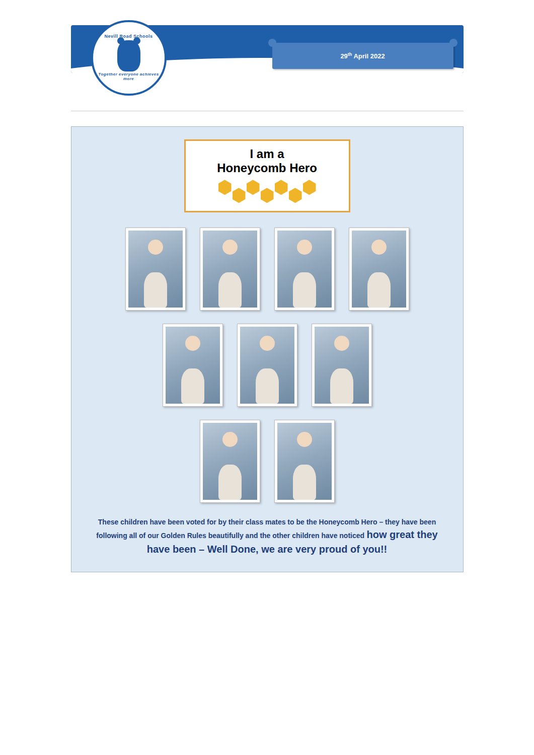Nevill Road Schools
Together everyone achieves more
29th April 2022
I am a
Honeycomb Hero
Honeycomb Hero
Honeycomb Hero
Honeycomb Hero
Honeycomb Hero
Honeycomb Hero
Honeycomb Hero
Honeycomb Hero
Honeycomb Hero
Honeycomb Hero
These children have been voted for by their class mates to be the Honeycomb Hero – they have been following all of our Golden Rules beautifully and the other children have noticed how great they have been – Well Done, we are very proud of you!!